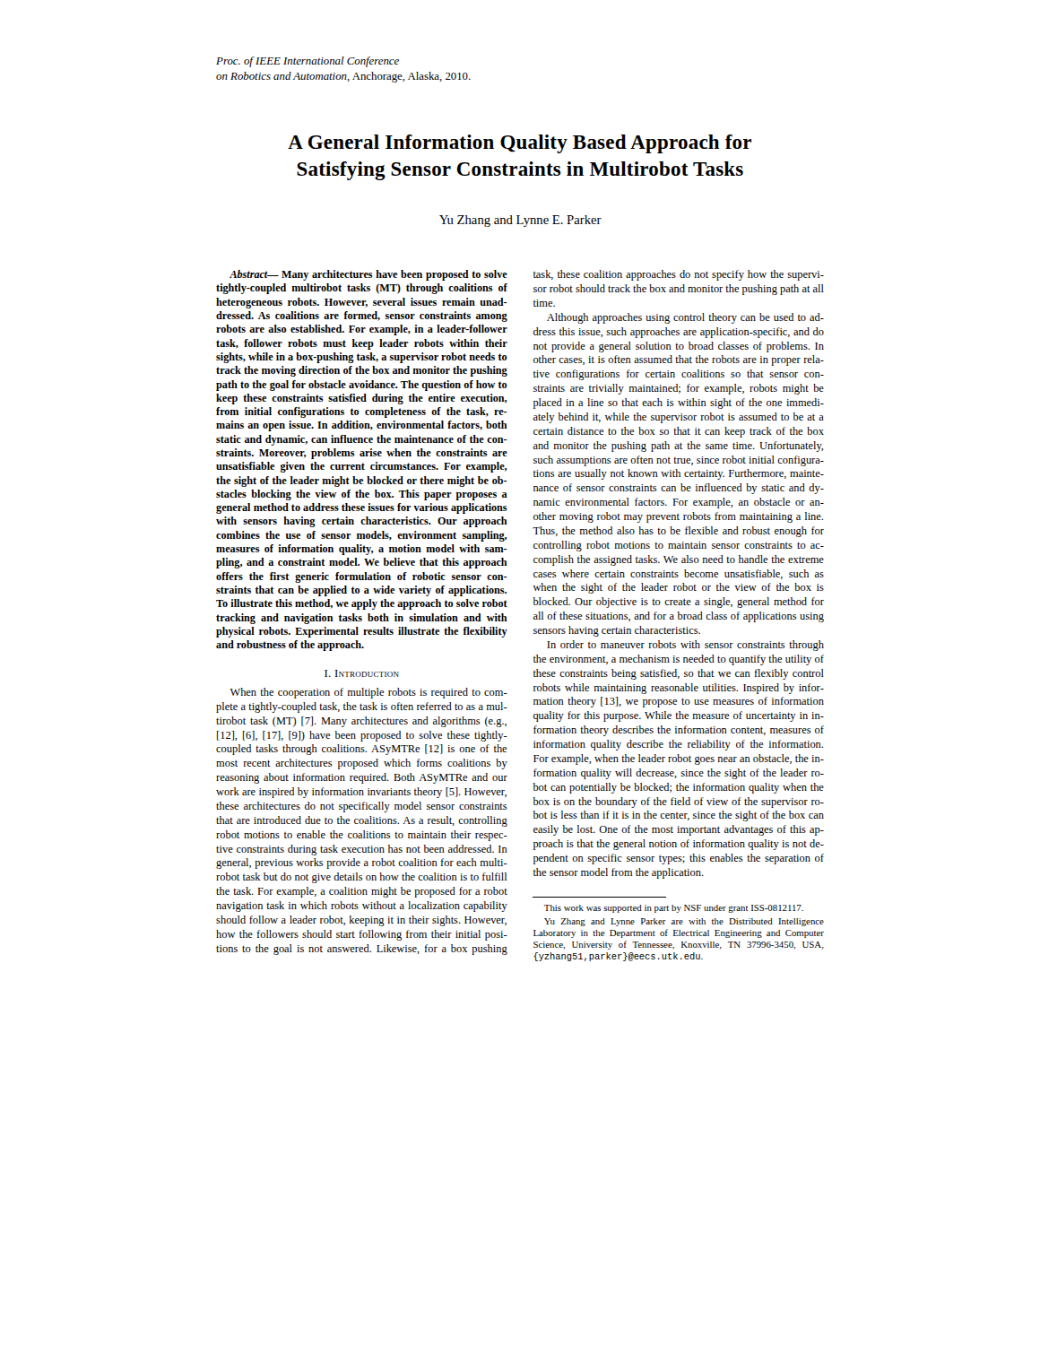Proc. of IEEE International Conference
on Robotics and Automation, Anchorage, Alaska, 2010.
A General Information Quality Based Approach for
Satisfying Sensor Constraints in Multirobot Tasks
Yu Zhang and Lynne E. Parker
Abstract— Many architectures have been proposed to solve tightly-coupled multirobot tasks (MT) through coalitions of heterogeneous robots. However, several issues remain unaddressed. As coalitions are formed, sensor constraints among robots are also established. For example, in a leader-follower task, follower robots must keep leader robots within their sights, while in a box-pushing task, a supervisor robot needs to track the moving direction of the box and monitor the pushing path to the goal for obstacle avoidance. The question of how to keep these constraints satisfied during the entire execution, from initial configurations to completeness of the task, remains an open issue. In addition, environmental factors, both static and dynamic, can influence the maintenance of the constraints. Moreover, problems arise when the constraints are unsatisfiable given the current circumstances. For example, the sight of the leader might be blocked or there might be obstacles blocking the view of the box. This paper proposes a general method to address these issues for various applications with sensors having certain characteristics. Our approach combines the use of sensor models, environment sampling, measures of information quality, a motion model with sampling, and a constraint model. We believe that this approach offers the first generic formulation of robotic sensor constraints that can be applied to a wide variety of applications. To illustrate this method, we apply the approach to solve robot tracking and navigation tasks both in simulation and with physical robots. Experimental results illustrate the flexibility and robustness of the approach.
I. Introduction
When the cooperation of multiple robots is required to complete a tightly-coupled task, the task is often referred to as a multirobot task (MT) [7]. Many architectures and algorithms (e.g., [12], [6], [17], [9]) have been proposed to solve these tightly-coupled tasks through coalitions. ASyMTRe [12] is one of the most recent architectures proposed which forms coalitions by reasoning about information required. Both ASyMTRe and our work are inspired by information invariants theory [5]. However, these architectures do not specifically model sensor constraints that are introduced due to the coalitions. As a result, controlling robot motions to enable the coalitions to maintain their respective constraints during task execution has not been addressed. In general, previous works provide a robot coalition for each multirobot task but do not give details on how the coalition is to fulfill the task. For example, a coalition might be proposed for a robot navigation task in which robots without a localization capability should follow a leader robot, keeping it in their sights. However, how the followers should start following from their initial positions to the goal is not answered. Likewise, for a box pushing task, these coalition approaches do not specify how the supervisor robot should track the box and monitor the pushing path at all time.
Although approaches using control theory can be used to address this issue, such approaches are application-specific, and do not provide a general solution to broad classes of problems. In other cases, it is often assumed that the robots are in proper relative configurations for certain coalitions so that sensor constraints are trivially maintained; for example, robots might be placed in a line so that each is within sight of the one immediately behind it, while the supervisor robot is assumed to be at a certain distance to the box so that it can keep track of the box and monitor the pushing path at the same time. Unfortunately, such assumptions are often not true, since robot initial configurations are usually not known with certainty. Furthermore, maintenance of sensor constraints can be influenced by static and dynamic environmental factors. For example, an obstacle or another moving robot may prevent robots from maintaining a line. Thus, the method also has to be flexible and robust enough for controlling robot motions to maintain sensor constraints to accomplish the assigned tasks. We also need to handle the extreme cases where certain constraints become unsatisfiable, such as when the sight of the leader robot or the view of the box is blocked. Our objective is to create a single, general method for all of these situations, and for a broad class of applications using sensors having certain characteristics.
In order to maneuver robots with sensor constraints through the environment, a mechanism is needed to quantify the utility of these constraints being satisfied, so that we can flexibly control robots while maintaining reasonable utilities. Inspired by information theory [13], we propose to use measures of information quality for this purpose. While the measure of uncertainty in information theory describes the information content, measures of information quality describe the reliability of the information. For example, when the leader robot goes near an obstacle, the information quality will decrease, since the sight of the leader robot can potentially be blocked; the information quality when the box is on the boundary of the field of view of the supervisor robot is less than if it is in the center, since the sight of the box can easily be lost. One of the most important advantages of this approach is that the general notion of information quality is not dependent on specific sensor types; this enables the separation of the sensor model from the application.
This work was supported in part by NSF under grant ISS-0812117.
Yu Zhang and Lynne Parker are with the Distributed Intelligence Laboratory in the Department of Electrical Engineering and Computer Science, University of Tennessee, Knoxville, TN 37996-3450, USA, {yzhang51,parker}@eecs.utk.edu.